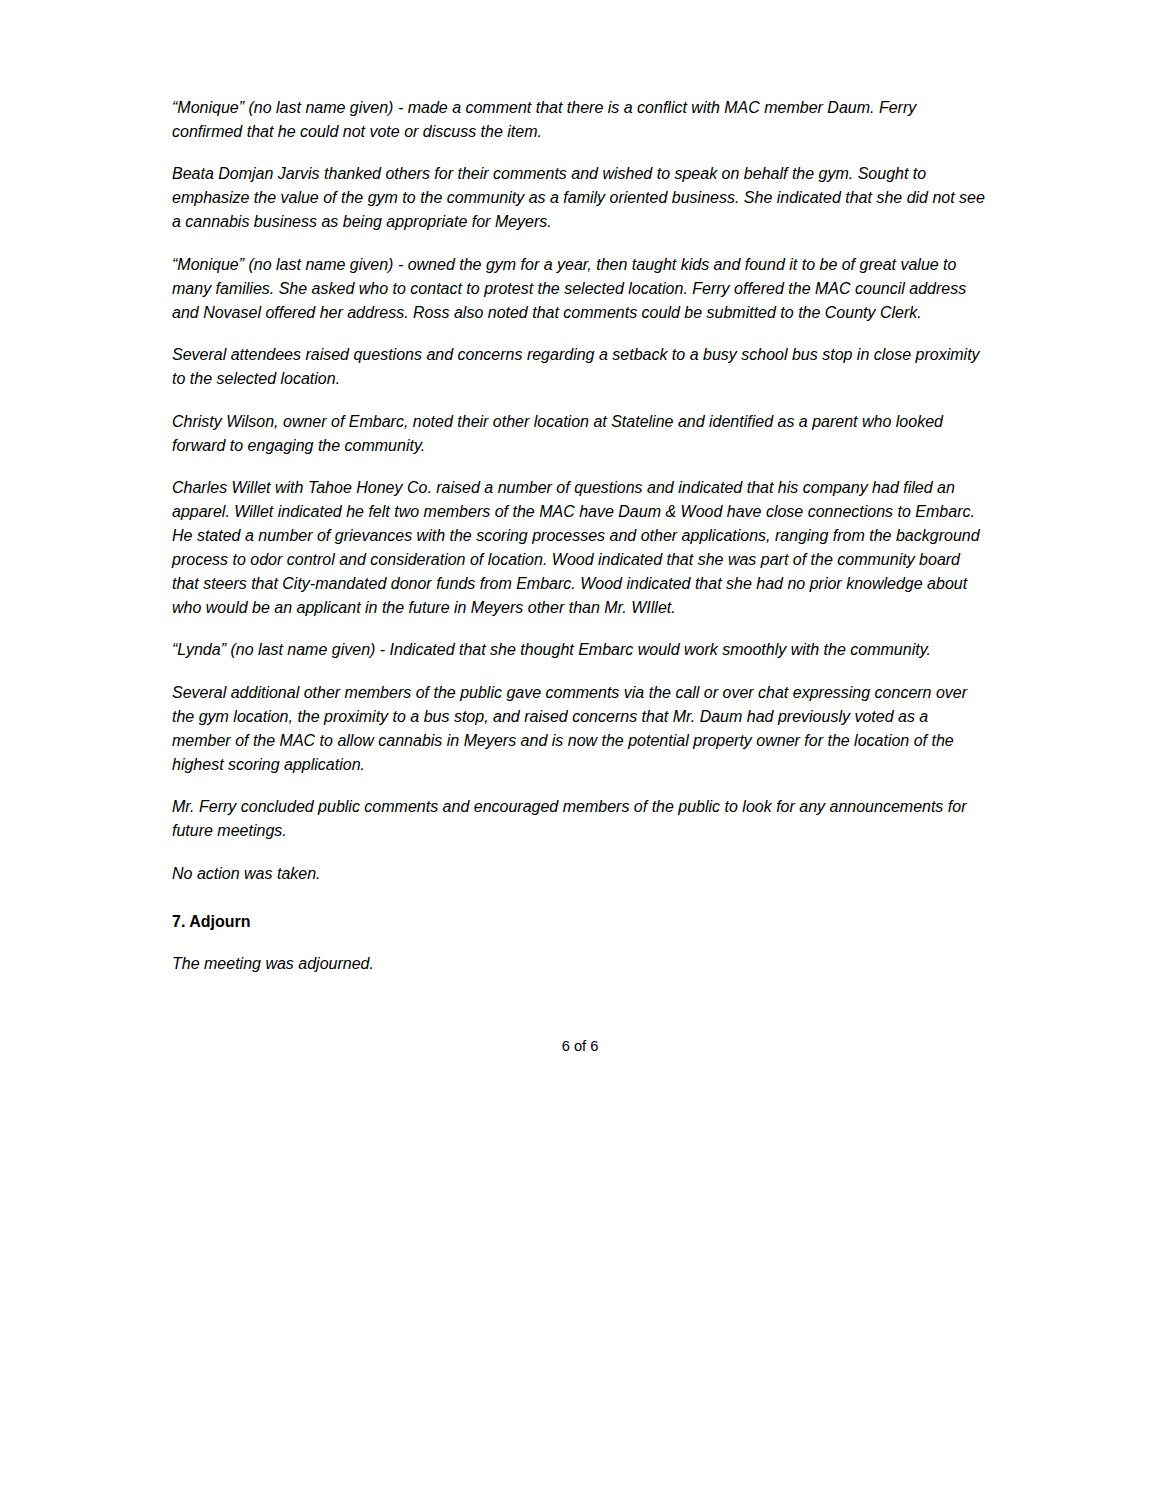“Monique” (no last name given) - made a comment that there is a conflict with MAC member Daum. Ferry confirmed that he could not vote or discuss the item.
Beata Domjan Jarvis thanked others for their comments and wished to speak on behalf the gym. Sought to emphasize the value of the gym to the community as a family oriented business. She indicated that she did not see a cannabis business as being appropriate for Meyers.
“Monique” (no last name given) - owned the gym for a year, then taught kids and found it to be of great value to many families. She asked who to contact to protest the selected location. Ferry offered the MAC council address and Novasel offered her address. Ross also noted that comments could be submitted to the County Clerk.
Several attendees raised questions and concerns regarding a setback to a busy school bus stop in close proximity to the selected location.
Christy Wilson, owner of Embarc, noted their other location at Stateline and identified as a parent who looked forward to engaging the community.
Charles Willet with Tahoe Honey Co. raised a number of questions and indicated that his company had filed an apparel. Willet indicated he felt two members of the MAC have Daum & Wood have close connections to Embarc. He stated a number of grievances with the scoring processes and other applications, ranging from the background process to odor control and consideration of location. Wood indicated that she was part of the community board that steers that City-mandated donor funds from Embarc. Wood indicated that she had no prior knowledge about who would be an applicant in the future in Meyers other than Mr. WIllet.
“Lynda” (no last name given) - Indicated that she thought Embarc would work smoothly with the community.
Several additional other members of the public gave comments via the call or over chat expressing concern over the gym location, the proximity to a bus stop, and raised concerns that Mr. Daum had previously voted as a member of the MAC to allow cannabis in Meyers and is now the potential property owner for the location of the highest scoring application.
Mr. Ferry concluded public comments and encouraged members of the public to look for any announcements for future meetings.
No action was taken.
7. Adjourn
The meeting was adjourned.
6 of 6